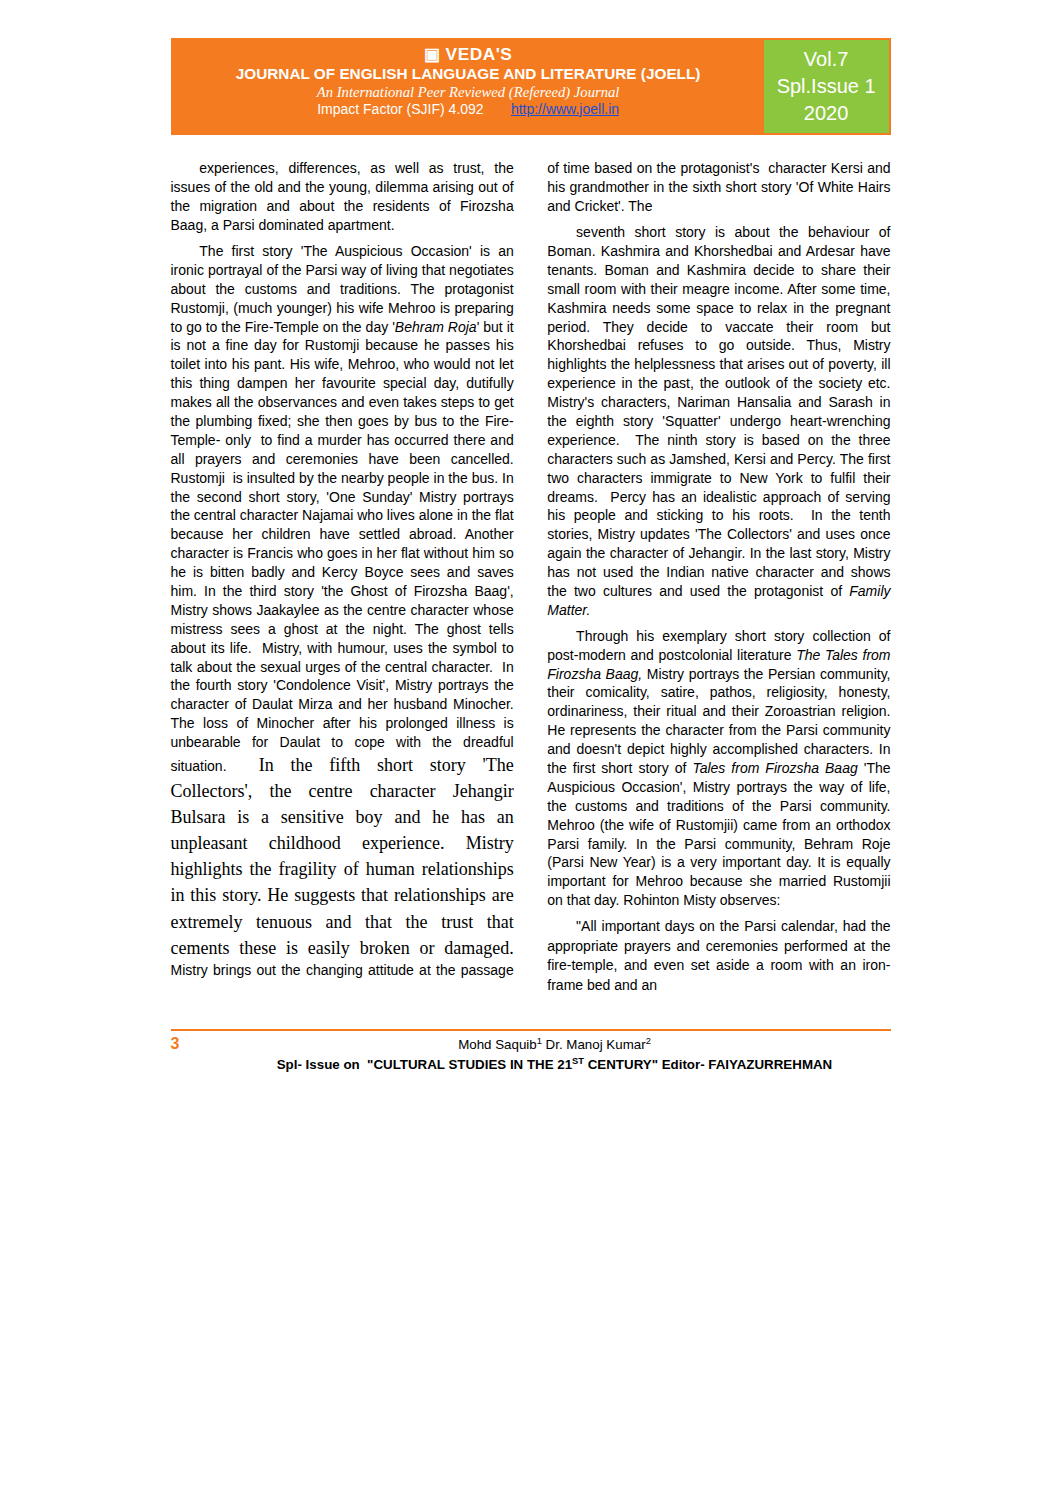▣ VEDA'S
JOURNAL OF ENGLISH LANGUAGE AND LITERATURE (JOELL)
An International Peer Reviewed (Refereed) Journal
Impact Factor (SJIF) 4.092 http://www.joell.in
Vol.7
Spl.Issue 1
2020
experiences, differences, as well as trust, the issues of the old and the young, dilemma arising out of the migration and about the residents of Firozsha Baag, a Parsi dominated apartment.
The first story 'The Auspicious Occasion' is an ironic portrayal of the Parsi way of living that negotiates about the customs and traditions. The protagonist Rustomji, (much younger) his wife Mehroo is preparing to go to the Fire-Temple on the day 'Behram Roja' but it is not a fine day for Rustomji because he passes his toilet into his pant. His wife, Mehroo, who would not let this thing dampen her favourite special day, dutifully makes all the observances and even takes steps to get the plumbing fixed; she then goes by bus to the Fire-Temple- only to find a murder has occurred there and all prayers and ceremonies have been cancelled. Rustomji is insulted by the nearby people in the bus. In the second short story, 'One Sunday' Mistry portrays the central character Najamai who lives alone in the flat because her children have settled abroad. Another character is Francis who goes in her flat without him so he is bitten badly and Kercy Boyce sees and saves him. In the third story 'the Ghost of Firozsha Baag', Mistry shows Jaakaylee as the centre character whose mistress sees a ghost at the night. The ghost tells about its life. Mistry, with humour, uses the symbol to talk about the sexual urges of the central character. In the fourth story 'Condolence Visit', Mistry portrays the character of Daulat Mirza and her husband Minocher. The loss of Minocher after his prolonged illness is unbearable for Daulat to cope with the dreadful situation. In the fifth short story 'The Collectors', the centre character Jehangir Bulsara is a sensitive boy and he has an unpleasant childhood experience. Mistry highlights the fragility of human relationships in this story. He suggests that relationships are extremely tenuous and that the trust that cements these is easily broken or damaged. Mistry brings out the changing attitude at the passage of time based on the protagonist's character Kersi and his grandmother in the sixth short story 'Of White Hairs and Cricket'. The
seventh short story is about the behaviour of Boman. Kashmira and Khorshedbai and Ardesar have tenants. Boman and Kashmira decide to share their small room with their meagre income. After some time, Kashmira needs some space to relax in the pregnant period. They decide to vaccate their room but Khorshedbai refuses to go outside. Thus, Mistry highlights the helplessness that arises out of poverty, ill experience in the past, the outlook of the society etc. Mistry's characters, Nariman Hansalia and Sarash in the eighth story 'Squatter' undergo heart-wrenching experience. The ninth story is based on the three characters such as Jamshed, Kersi and Percy. The first two characters immigrate to New York to fulfil their dreams. Percy has an idealistic approach of serving his people and sticking to his roots. In the tenth stories, Mistry updates 'The Collectors' and uses once again the character of Jehangir. In the last story, Mistry has not used the Indian native character and shows the two cultures and used the protagonist of Family Matter.
Through his exemplary short story collection of post-modern and postcolonial literature The Tales from Firozsha Baag, Mistry portrays the Persian community, their comicality, satire, pathos, religiosity, honesty, ordinariness, their ritual and their Zoroastrian religion. He represents the character from the Parsi community and doesn't depict highly accomplished characters. In the first short story of Tales from Firozsha Baag 'The Auspicious Occasion', Mistry portrays the way of life, the customs and traditions of the Parsi community. Mehroo (the wife of Rustomjii) came from an orthodox Parsi family. In the Parsi community, Behram Roje (Parsi New Year) is a very important day. It is equally important for Mehroo because she married Rustomjii on that day. Rohinton Misty observes:
"All important days on the Parsi calendar, had the appropriate prayers and ceremonies performed at the fire-temple, and even set aside a room with an iron-frame bed and an
3
Mohd Saquib1 Dr. Manoj Kumar2
Spl- Issue on "CULTURAL STUDIES IN THE 21ST CENTURY" Editor- FAIYAZURREHMAN